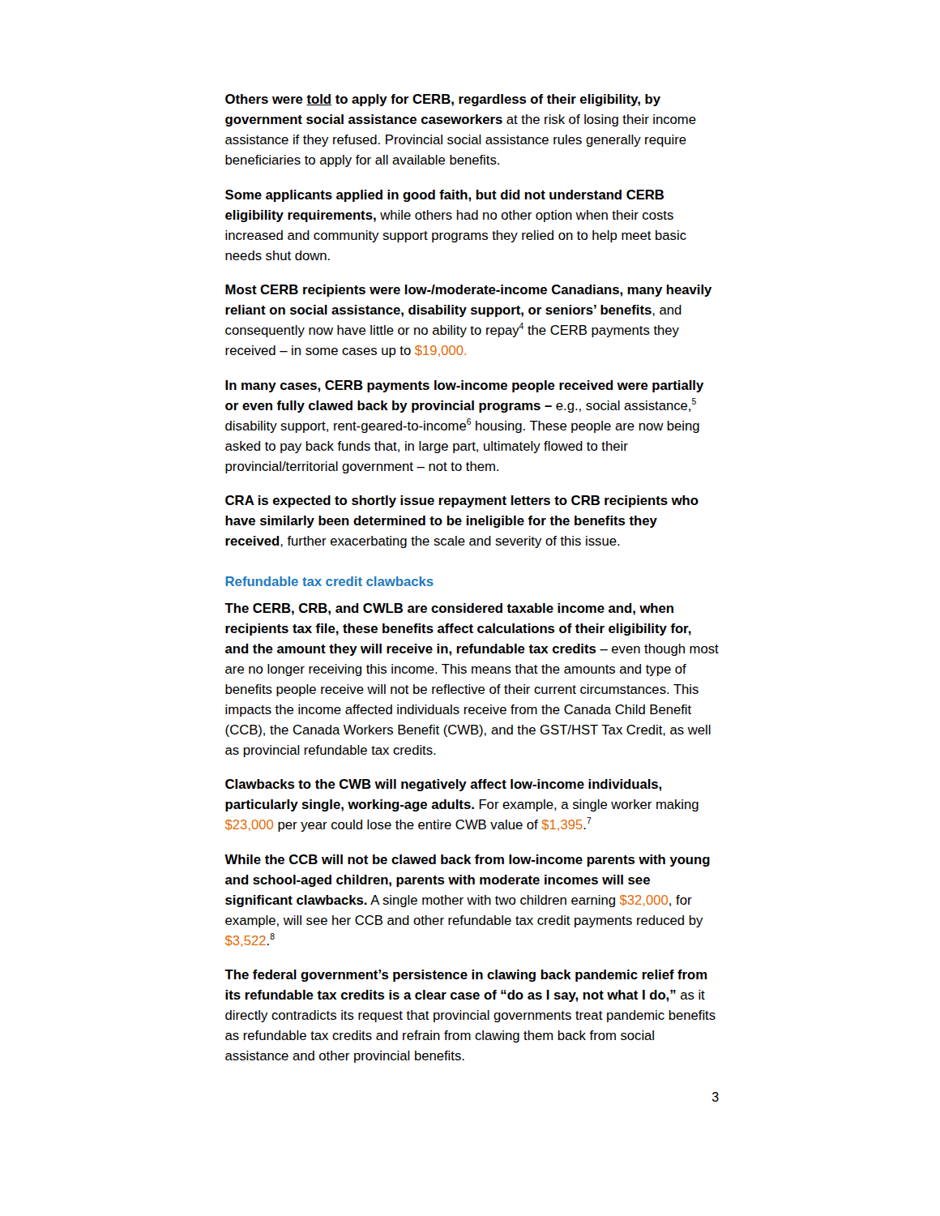Others were told to apply for CERB, regardless of their eligibility, by government social assistance caseworkers at the risk of losing their income assistance if they refused. Provincial social assistance rules generally require beneficiaries to apply for all available benefits.
Some applicants applied in good faith, but did not understand CERB eligibility requirements, while others had no other option when their costs increased and community support programs they relied on to help meet basic needs shut down.
Most CERB recipients were low-/moderate-income Canadians, many heavily reliant on social assistance, disability support, or seniors’ benefits, and consequently now have little or no ability to repay4 the CERB payments they received – in some cases up to $19,000.
In many cases, CERB payments low-income people received were partially or even fully clawed back by provincial programs – e.g., social assistance,5 disability support, rent-geared-to-income6 housing. These people are now being asked to pay back funds that, in large part, ultimately flowed to their provincial/territorial government – not to them.
CRA is expected to shortly issue repayment letters to CRB recipients who have similarly been determined to be ineligible for the benefits they received, further exacerbating the scale and severity of this issue.
Refundable tax credit clawbacks
The CERB, CRB, and CWLB are considered taxable income and, when recipients tax file, these benefits affect calculations of their eligibility for, and the amount they will receive in, refundable tax credits – even though most are no longer receiving this income. This means that the amounts and type of benefits people receive will not be reflective of their current circumstances. This impacts the income affected individuals receive from the Canada Child Benefit (CCB), the Canada Workers Benefit (CWB), and the GST/HST Tax Credit, as well as provincial refundable tax credits.
Clawbacks to the CWB will negatively affect low-income individuals, particularly single, working-age adults. For example, a single worker making $23,000 per year could lose the entire CWB value of $1,395.7
While the CCB will not be clawed back from low-income parents with young and school-aged children, parents with moderate incomes will see significant clawbacks. A single mother with two children earning $32,000, for example, will see her CCB and other refundable tax credit payments reduced by $3,522.8
The federal government’s persistence in clawing back pandemic relief from its refundable tax credits is a clear case of “do as I say, not what I do,” as it directly contradicts its request that provincial governments treat pandemic benefits as refundable tax credits and refrain from clawing them back from social assistance and other provincial benefits.
3